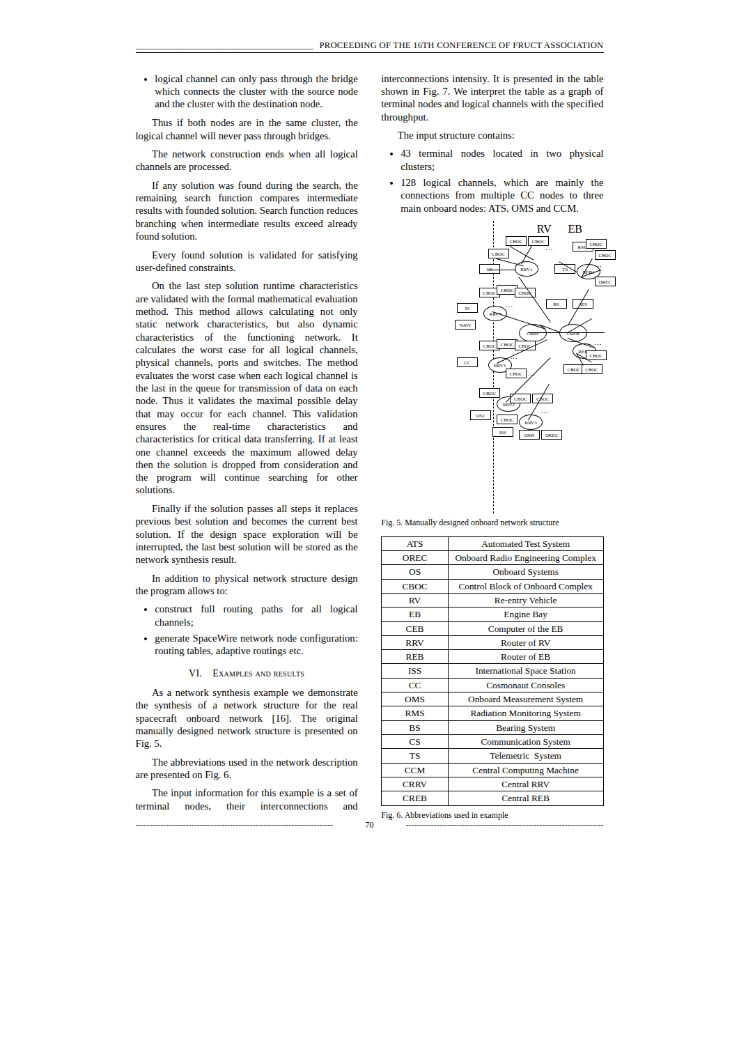_______________________________________________________________ PROCEEDING OF THE 16TH CONFERENCE OF FRUCT ASSOCIATION
logical channel can only pass through the bridge which connects the cluster with the source node and the cluster with the destination node.
Thus if both nodes are in the same cluster, the logical channel will never pass through bridges.
The network construction ends when all logical channels are processed.
If any solution was found during the search, the remaining search function compares intermediate results with founded solution. Search function reduces branching when intermediate results exceed already found solution.
Every found solution is validated for satisfying user-defined constraints.
On the last step solution runtime characteristics are validated with the formal mathematical evaluation method. This method allows calculating not only static network characteristics, but also dynamic characteristics of the functioning network. It calculates the worst case for all logical channels, physical channels, ports and switches. The method evaluates the worst case when each logical channel is the last in the queue for transmission of data on each node. Thus it validates the maximal possible delay that may occur for each channel. This validation ensures the real-time characteristics and characteristics for critical data transferring. If at least one channel exceeds the maximum allowed delay then the solution is dropped from consideration and the program will continue searching for other solutions.
Finally if the solution passes all steps it replaces previous best solution and becomes the current best solution. If the design space exploration will be interrupted, the last best solution will be stored as the network synthesis result.
In addition to physical network structure design the program allows to:
construct full routing paths for all logical channels;
generate SpaceWire network node configuration: routing tables, adaptive routings etc.
VI. Examples and results
As a network synthesis example we demonstrate the synthesis of a network structure for the real spacecraft onboard network [16]. The original manually designed network structure is presented on Fig. 5.
The abbreviations used in the network description are presented on Fig. 6.
The input information for this example is a set of terminal nodes, their interconnections and interconnections intensity. It is presented in the table shown in Fig. 7. We interpret the table as a graph of terminal nodes and logical channels with the specified throughput.
The input structure contains:
43 terminal nodes located in two physical clusters;
128 logical channels, which are mainly the connections from multiple CC nodes to three main onboard nodes: ATS, OMS and CCM.
RV
EB
CBOC
CBOC
CBOC
...
RRV1
CS
CBOC
CBOC
CBOC
...
RRV7
IS
NAVI
CRRV
CREB
CBOC
CBOC
CBOC
...
RRV3
CC
CBOC
...
CBOC
RRV2
OS1
CBOC
CBOC
...
RRV3
CBOC
ISS
OMS
OREC
RMS
CBOC
CBOC
...
REB1
TS
OREC
ATS
BS
REB2
...
CBOC
CBOC
CBOC
Fig. 5. Manually designed onboard network structure
| ATS | Automated Test System |
| OREC | Onboard Radio Engineering Complex |
| OS | Onboard Systems |
| CBOC | Control Block of Onboard Complex |
| RV | Re-entry Vehicle |
| EB | Engine Bay |
| CEB | Computer of the EB |
| RRV | Router of RV |
| REB | Router of EB |
| ISS | International Space Station |
| CC | Cosmonaut Consoles |
| OMS | Onboard Measurement System |
| RMS | Radiation Monitoring System |
| BS | Bearing System |
| CS | Communication System |
| TS | Telemetric System |
| CCM | Central Computing Machine |
| CRRV | Central RRV |
| CREB | Central REB |
Fig. 6. Abbreviations used in example
----------------------------------------------------------------------- 70 -----------------------------------------------------------------------